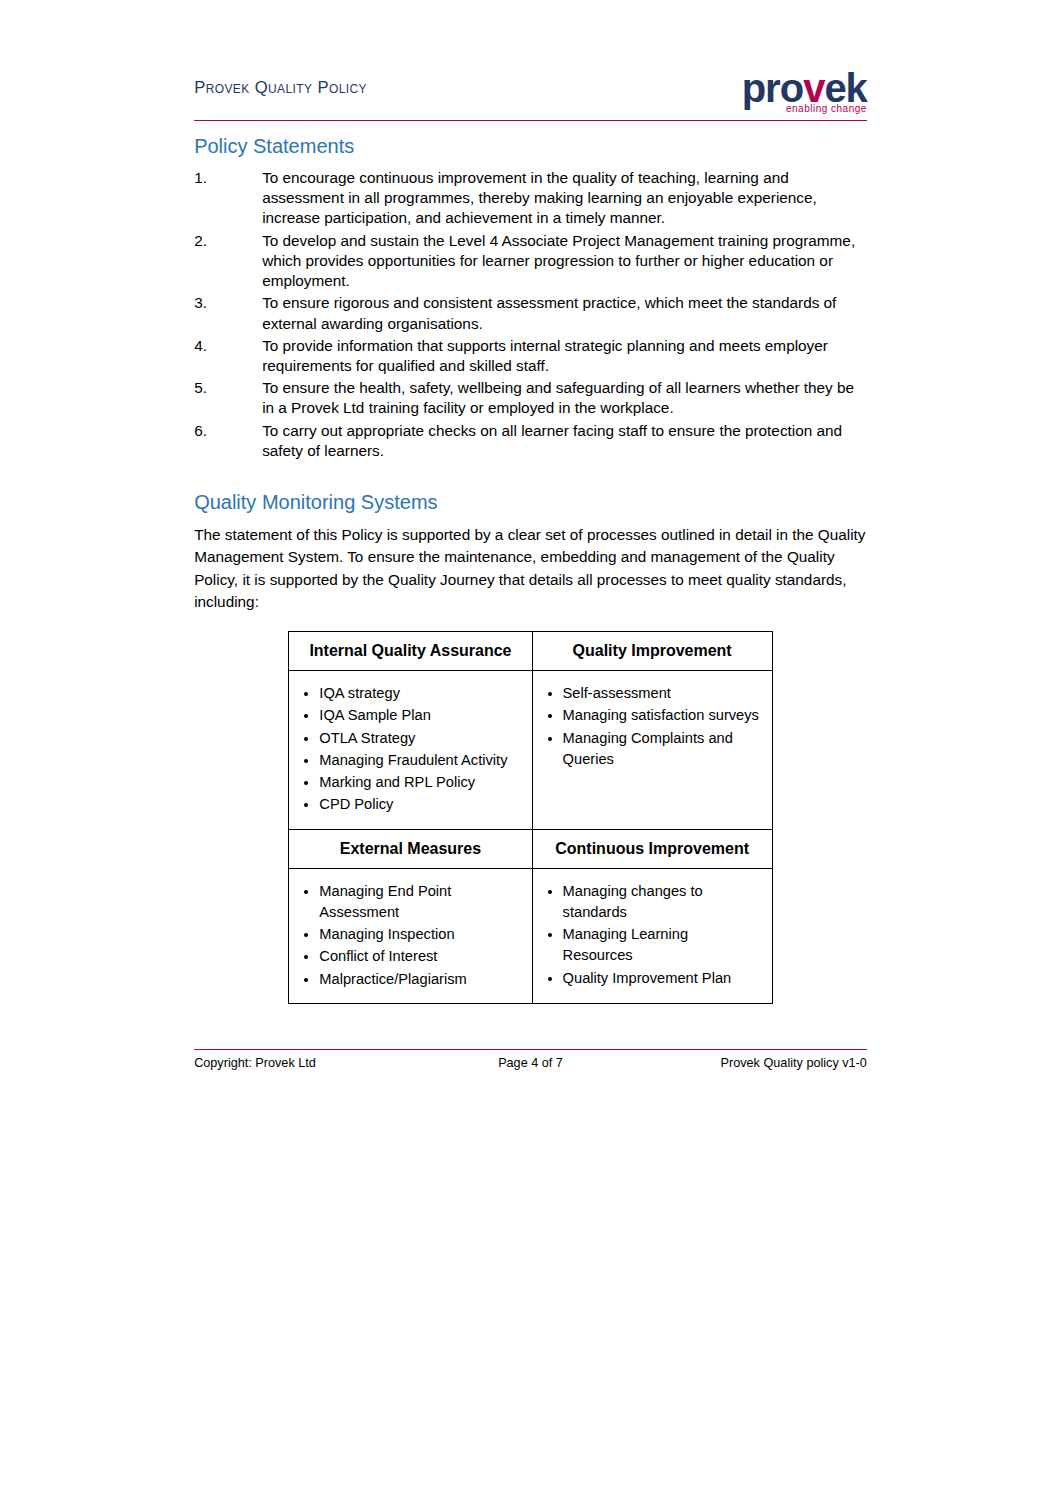Provek Quality Policy
provek
enabling change
Policy Statements
To encourage continuous improvement in the quality of teaching, learning and assessment in all programmes, thereby making learning an enjoyable experience, increase participation, and achievement in a timely manner.
To develop and sustain the Level 4 Associate Project Management training programme, which provides opportunities for learner progression to further or higher education or employment.
To ensure rigorous and consistent assessment practice, which meet the standards of external awarding organisations.
To provide information that supports internal strategic planning and meets employer requirements for qualified and skilled staff.
To ensure the health, safety, wellbeing and safeguarding of all learners whether they be in a Provek Ltd training facility or employed in the workplace.
To carry out appropriate checks on all learner facing staff to ensure the protection and safety of learners.
Quality Monitoring Systems
The statement of this Policy is supported by a clear set of processes outlined in detail in the Quality Management System. To ensure the maintenance, embedding and management of the Quality Policy, it is supported by the Quality Journey that details all processes to meet quality standards, including:
| Internal Quality Assurance | Quality Improvement |
| --- | --- |
| IQA strategy IQA Sample Plan OTLA Strategy Managing Fraudulent Activity Marking and RPL Policy CPD Policy | Self-assessment Managing satisfaction surveys Managing Complaints and Queries |
| External Measures | Continuous Improvement |
| Managing End Point Assessment Managing Inspection Conflict of Interest Malpractice/Plagiarism | Managing changes to standards Managing Learning Resources Quality Improvement Plan |
Copyright: Provek Ltd
Page 4 of 7
Provek Quality policy v1-0